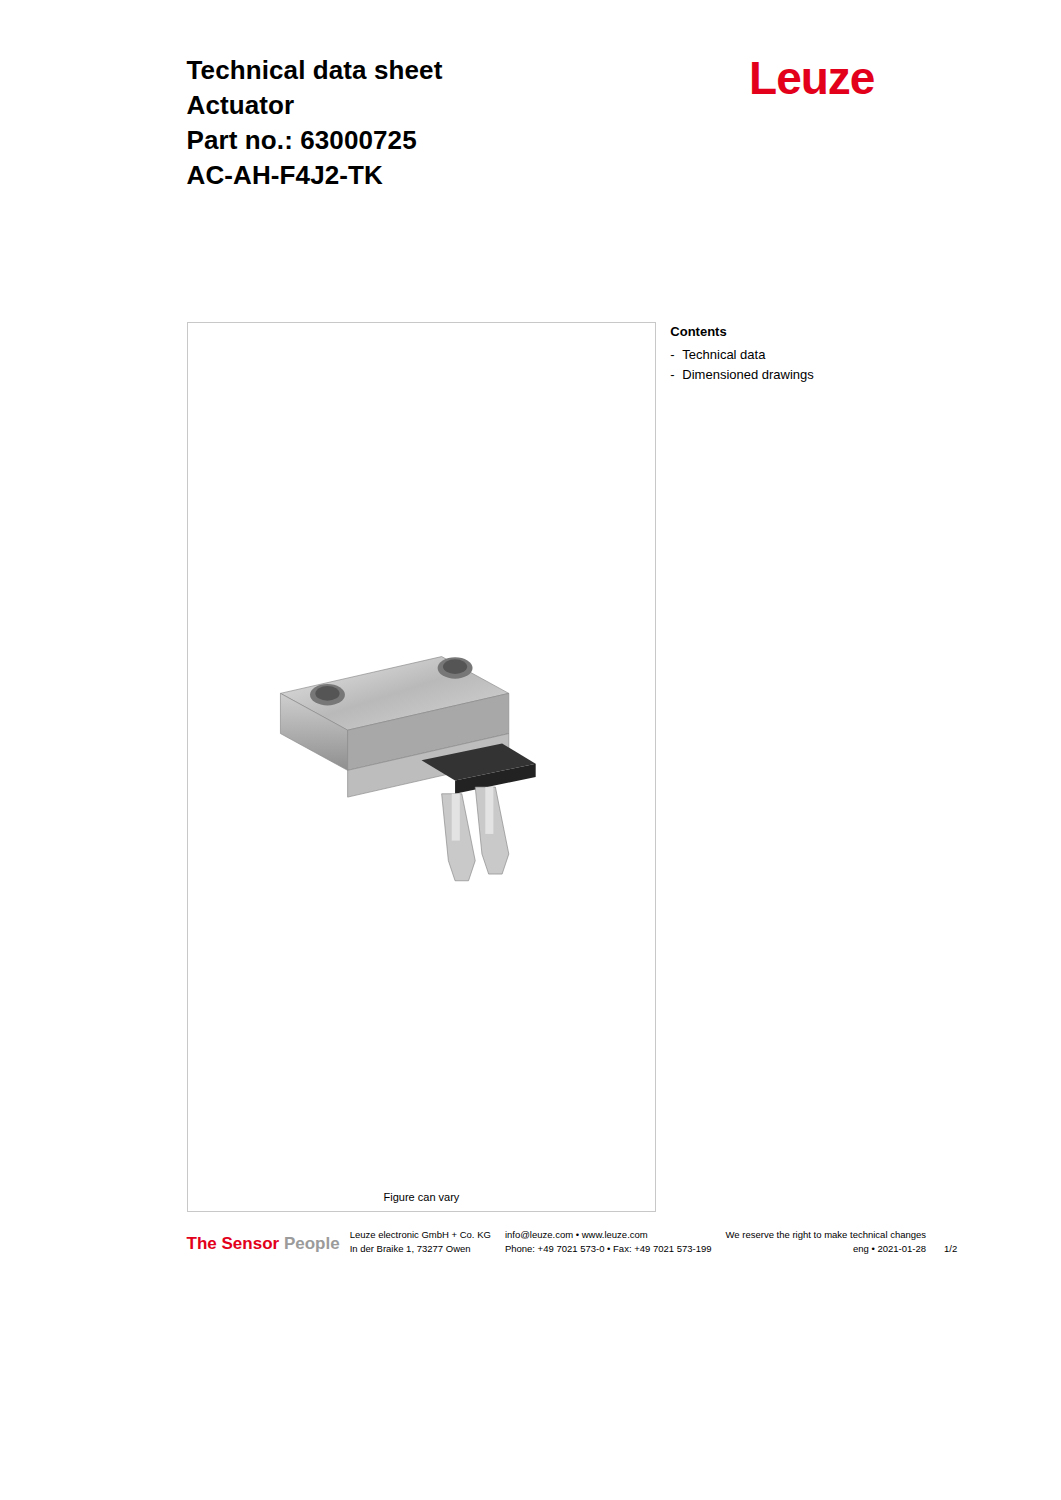Technical data sheet
Actuator
Part no.: 63000725
AC-AH-F4J2-TK
Leuze
Figure can vary
Contents
Technical data
Dimensioned drawings
The Sensor People
Leuze electronic GmbH + Co. KG
In der Braike 1, 73277 Owen
info@leuze.com • www.leuze.com
Phone: +49 7021 573-0 • Fax: +49 7021 573-199
We reserve the right to make technical changes
eng • 2021-01-28
1/2